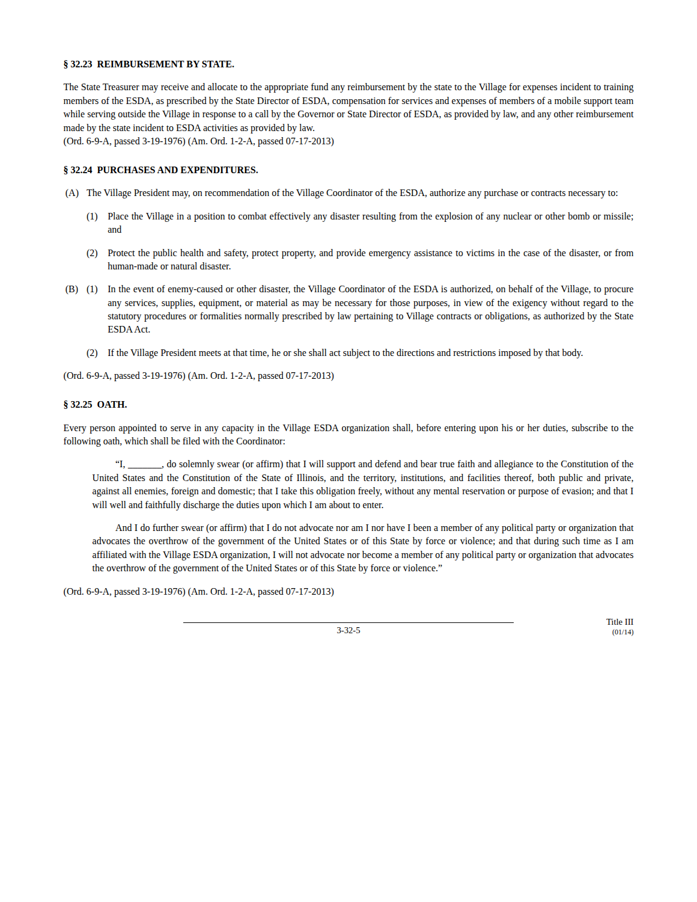§ 32.23 REIMBURSEMENT BY STATE.
The State Treasurer may receive and allocate to the appropriate fund any reimbursement by the state to the Village for expenses incident to training members of the ESDA, as prescribed by the State Director of ESDA, compensation for services and expenses of members of a mobile support team while serving outside the Village in response to a call by the Governor or State Director of ESDA, as provided by law, and any other reimbursement made by the state incident to ESDA activities as provided by law.
(Ord. 6-9-A, passed 3-19-1976) (Am. Ord. 1-2-A, passed 07-17-2013)
§ 32.24 PURCHASES AND EXPENDITURES.
(A)
The Village President may, on recommendation of the Village Coordinator of the ESDA, authorize any purchase or contracts necessary to:
(1)
Place the Village in a position to combat effectively any disaster resulting from the explosion of any nuclear or other bomb or missile; and
(2)
Protect the public health and safety, protect property, and provide emergency assistance to victims in the case of the disaster, or from human-made or natural disaster.
(B)
(1)
In the event of enemy-caused or other disaster, the Village Coordinator of the ESDA is authorized, on behalf of the Village, to procure any services, supplies, equipment, or material as may be necessary for those purposes, in view of the exigency without regard to the statutory procedures or formalities normally prescribed by law pertaining to Village contracts or obligations, as authorized by the State ESDA Act.
(2)
If the Village President meets at that time, he or she shall act subject to the directions and restrictions imposed by that body.
(Ord. 6-9-A, passed 3-19-1976) (Am. Ord. 1-2-A, passed 07-17-2013)
§ 32.25 OATH.
Every person appointed to serve in any capacity in the Village ESDA organization shall, before entering upon his or her duties, subscribe to the following oath, which shall be filed with the Coordinator:
“I, _______, do solemnly swear (or affirm) that I will support and defend and bear true faith and allegiance to the Constitution of the United States and the Constitution of the State of Illinois, and the territory, institutions, and facilities thereof, both public and private, against all enemies, foreign and domestic; that I take this obligation freely, without any mental reservation or purpose of evasion; and that I will well and faithfully discharge the duties upon which I am about to enter.
And I do further swear (or affirm) that I do not advocate nor am I nor have I been a member of any political party or organization that advocates the overthrow of the government of the United States or of this State by force or violence; and that during such time as I am affiliated with the Village ESDA organization, I will not advocate nor become a member of any political party or organization that advocates the overthrow of the government of the United States or of this State by force or violence.”
(Ord. 6-9-A, passed 3-19-1976) (Am. Ord. 1-2-A, passed 07-17-2013)
3-32-5
Title III
(01/14)